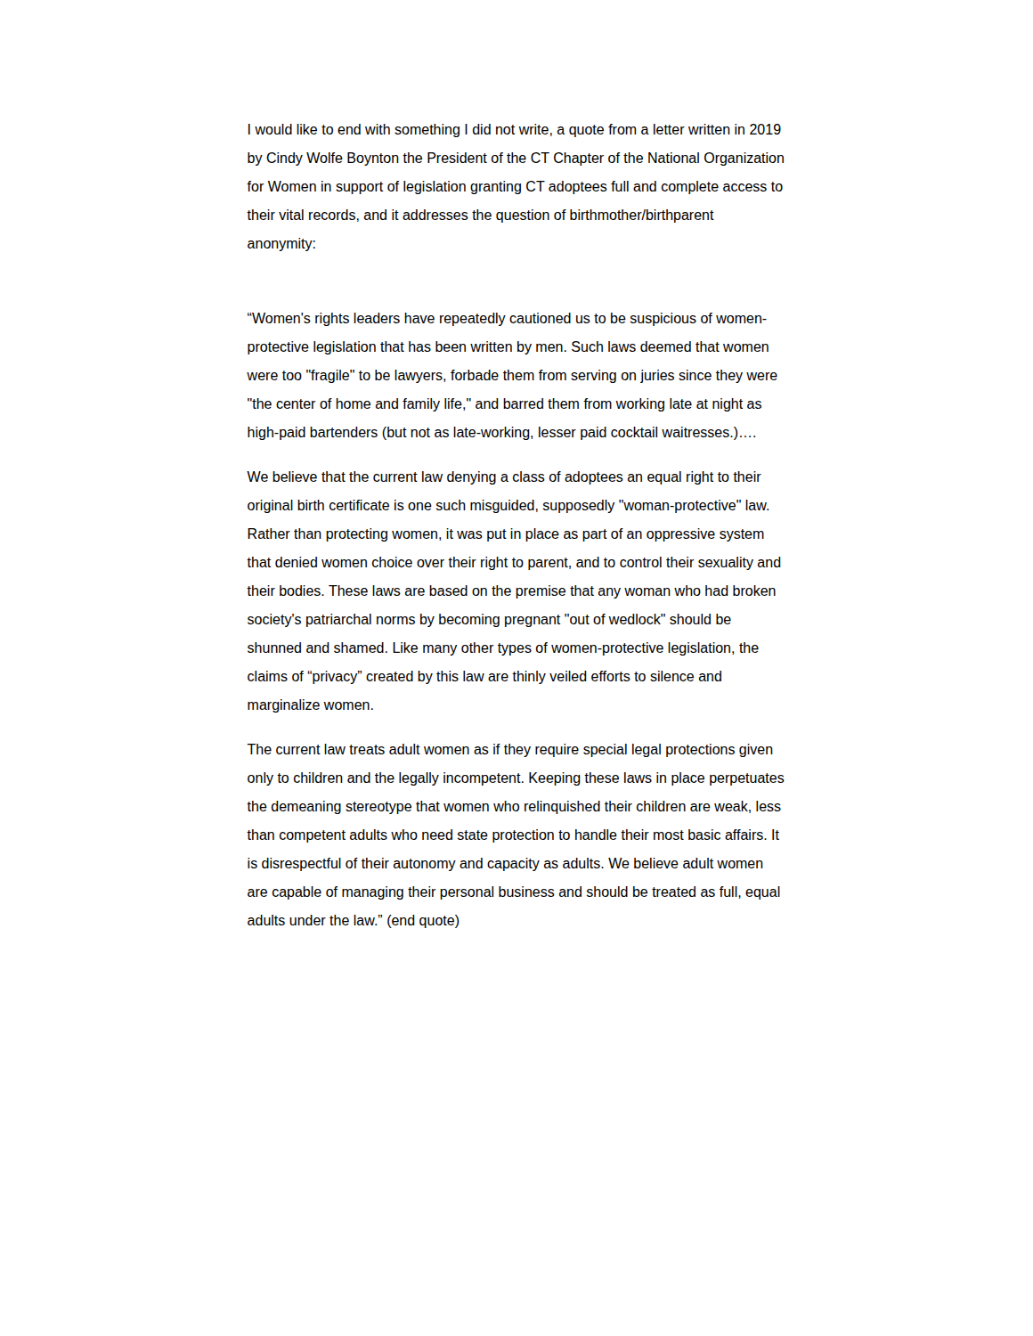I would like to end with something I did not write, a quote from a letter written in 2019 by Cindy Wolfe Boynton the President of the CT Chapter of the National Organization for Women in support of legislation granting CT adoptees full and complete access to their vital records, and it addresses the question of birthmother/birthparent anonymity:
“Women's rights leaders have repeatedly cautioned us to be suspicious of women-protective legislation that has been written by men. Such laws deemed that women were too "fragile" to be lawyers, forbade them from serving on juries since they were "the center of home and family life," and barred them from working late at night as high-paid bartenders (but not as late-working, lesser paid cocktail waitresses.)….
We believe that the current law denying a class of adoptees an equal right to their original birth certificate is one such misguided, supposedly "woman-protective" law. Rather than protecting women, it was put in place as part of an oppressive system that denied women choice over their right to parent, and to control their sexuality and their bodies. These laws are based on the premise that any woman who had broken society's patriarchal norms by becoming pregnant "out of wedlock" should be shunned and shamed. Like many other types of women-protective legislation, the claims of “privacy” created by this law are thinly veiled efforts to silence and marginalize women.
The current law treats adult women as if they require special legal protections given only to children and the legally incompetent. Keeping these laws in place perpetuates the demeaning stereotype that women who relinquished their children are weak, less than competent adults who need state protection to handle their most basic affairs. It is disrespectful of their autonomy and capacity as adults. We believe adult women are capable of managing their personal business and should be treated as full, equal adults under the law.” (end quote)